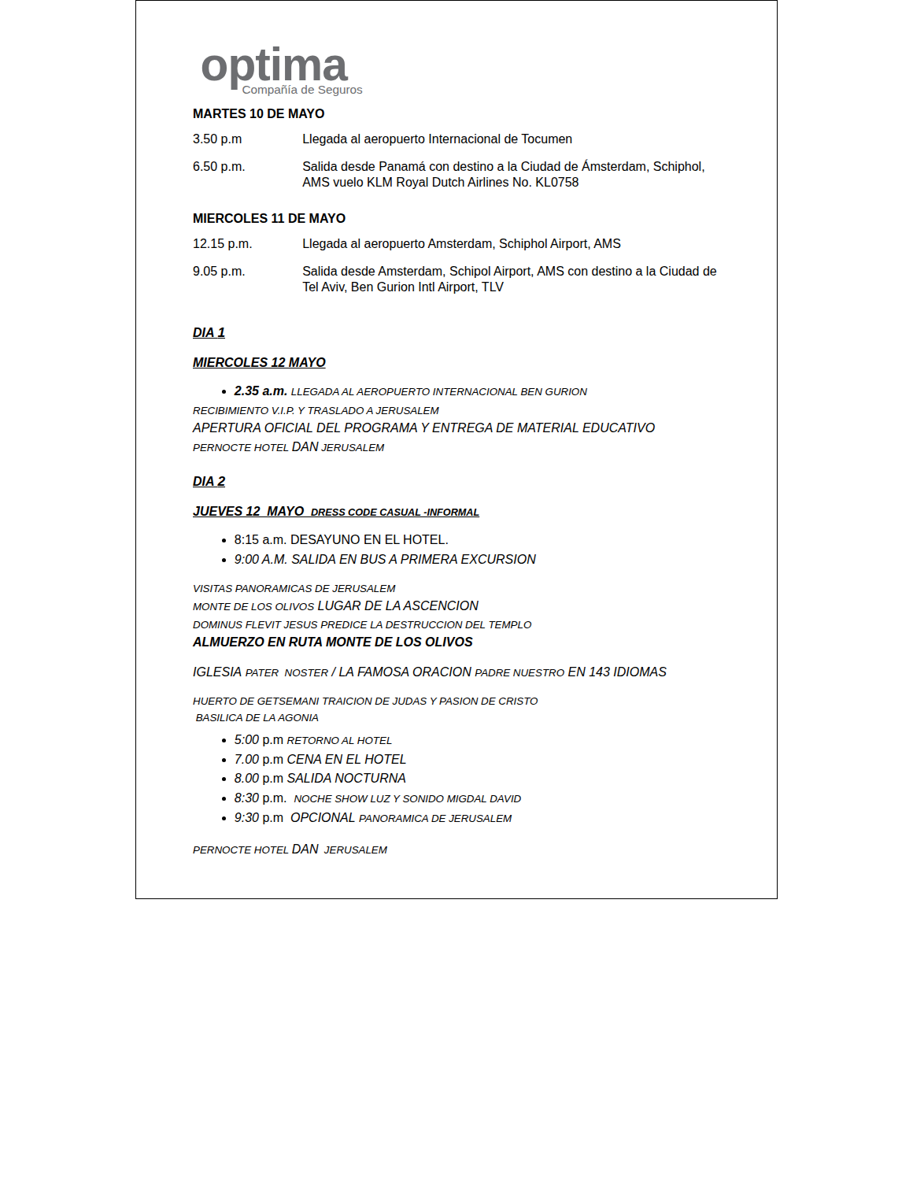optima
Compañía de Seguros
MARTES 10 DE MAYO
| 3.50 p.m | Llegada al aeropuerto Internacional de Tocumen |
| 6.50 p.m. | Salida desde Panamá con destino a la Ciudad de Ámsterdam, Schiphol, AMS vuelo KLM Royal Dutch Airlines No. KL0758 |
MIERCOLES 11 DE MAYO
| 12.15 p.m. | Llegada al aeropuerto Amsterdam, Schiphol Airport, AMS |
| 9.05 p.m. | Salida desde Amsterdam, Schipol Airport, AMS con destino a la Ciudad de Tel Aviv, Ben Gurion Intl Airport, TLV |
DIA 1
MIERCOLES 12 MAYO
2.35 a.m. LLEGADA AL AEROPUERTO INTERNACIONAL BEN GURION
RECIBIMIENTO V.I.P. Y TRASLADO A JERUSALEM
APERTURA OFICIAL DEL PROGRAMA Y ENTREGA DE MATERIAL EDUCATIVO
PERNOCTE HOTEL DAN JERUSALEM
DIA 2
JUEVES 12 MAYO DRESS CODE CASUAL -INFORMAL
8:15 a.m. DESAYUNO EN EL HOTEL.
9:00 a.m. SALIDA EN BUS A PRIMERA EXCURSION
VISITAS PANORAMICAS DE JERUSALEM
MONTE DE LOS OLIVOS LUGAR DE LA ASCENCION
DOMINUS FLEVIT JESUS PREDICE LA DESTRUCCION DEL TEMPLO
ALMUERZO EN RUTA MONTE DE LOS OLIVOS
IGLESIA PATER NOSTER / LA FAMOSA ORACION PADRE NUESTRO EN 143 IDIOMAS
HUERTO DE GETSEMANI TRAICION DE JUDAS Y PASION DE CRISTO
BASILICA DE LA AGONIA
5:00 p.m RETORNO AL HOTEL
7.00 p.m CENA EN EL HOTEL
8.00 p.m SALIDA NOCTURNA
8:30 p.m. NOCHE SHOW LUZ Y SONIDO MIGDAL DAVID
9:30 p.m OPCIONAL PANORAMICA DE JERUSALEM
PERNOCTE HOTEL DAN JERUSALEM